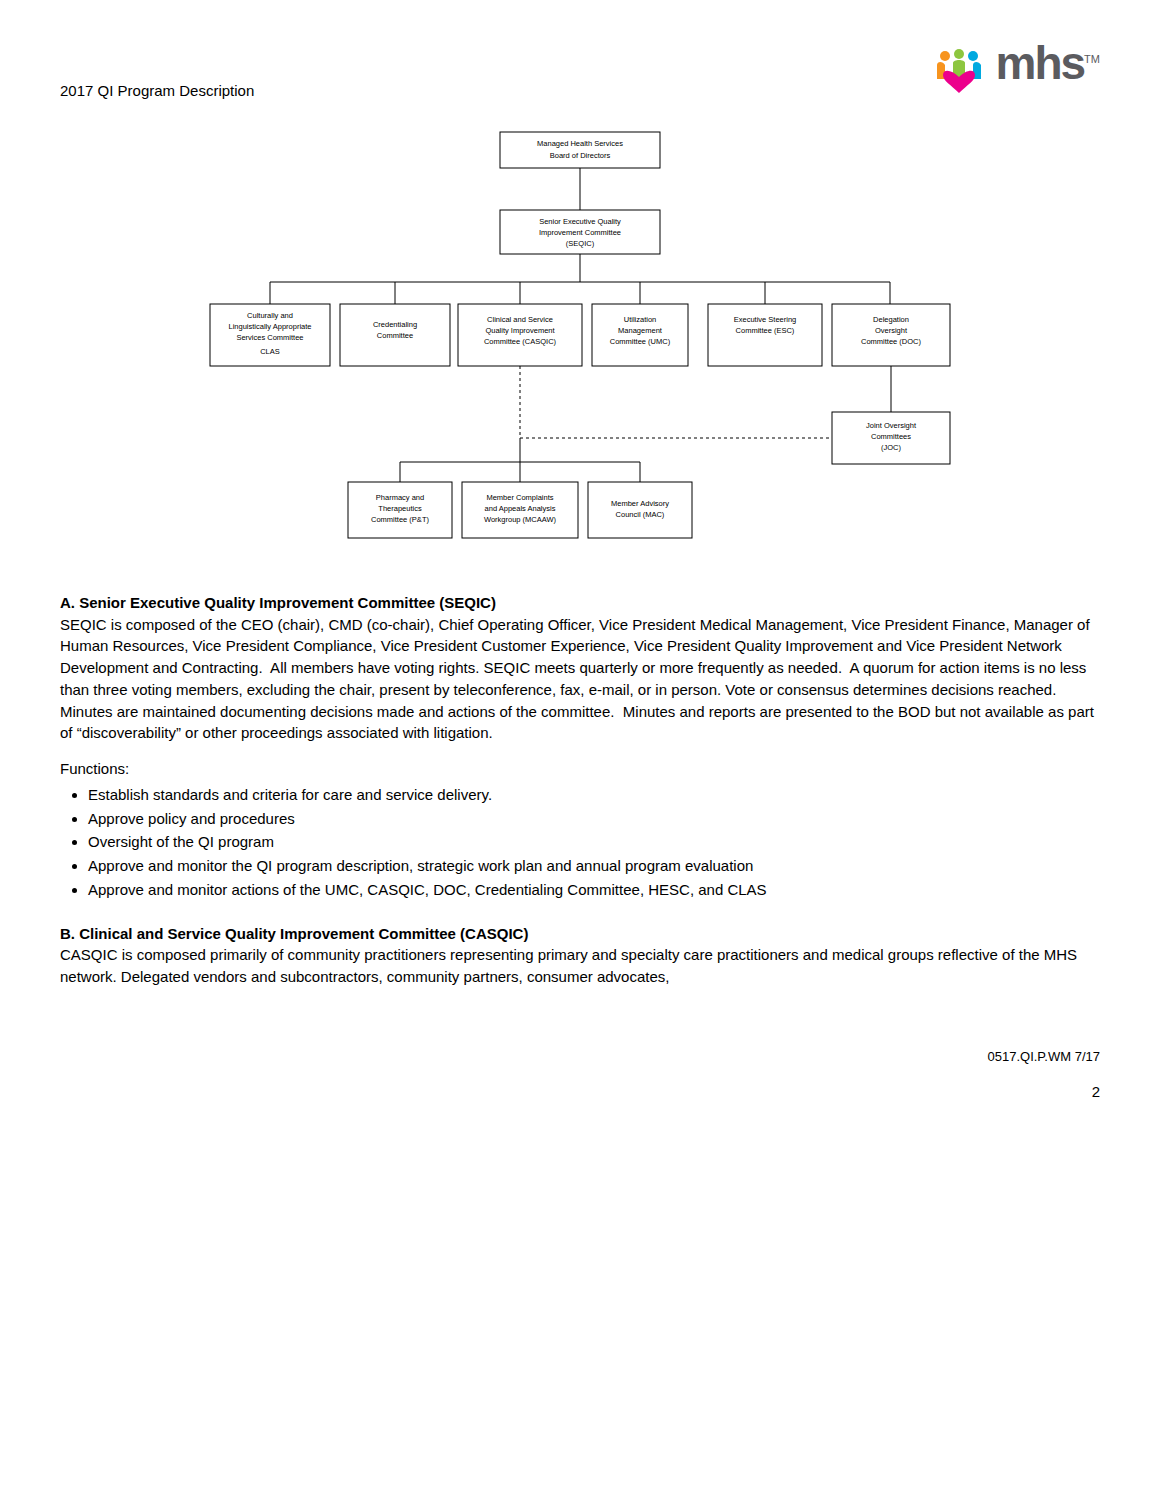2017 QI Program Description
mhsTM
Managed Health Services Board of Directors Senior Executive Quality Improvement Committee (SEQIC) Culturally and Linguistically Appropriate Services Committee CLAS Credentialing Committee Clinical and Service Quality Improvement Committee (CASQIC) Utilization Management Committee (UMC) Executive Steering Committee (ESC) Delegation Oversight Committee (DOC) Joint Oversight Committees (JOC) Pharmacy and Therapeutics Committee (P&T) Member Complaints and Appeals Analysis Workgroup (MCAAW) Member Advisory Council (MAC)
A. Senior Executive Quality Improvement Committee (SEQIC)
SEQIC is composed of the CEO (chair), CMD (co-chair), Chief Operating Officer, Vice President Medical Management, Vice President Finance, Manager of Human Resources, Vice President Compliance, Vice President Customer Experience, Vice President Quality Improvement and Vice President Network Development and Contracting. All members have voting rights. SEQIC meets quarterly or more frequently as needed. A quorum for action items is no less than three voting members, excluding the chair, present by teleconference, fax, e-mail, or in person. Vote or consensus determines decisions reached. Minutes are maintained documenting decisions made and actions of the committee. Minutes and reports are presented to the BOD but not available as part of “discoverability” or other proceedings associated with litigation.
Functions:
Establish standards and criteria for care and service delivery.
Approve policy and procedures
Oversight of the QI program
Approve and monitor the QI program description, strategic work plan and annual program evaluation
Approve and monitor actions of the UMC, CASQIC, DOC, Credentialing Committee, HESC, and CLAS
B. Clinical and Service Quality Improvement Committee (CASQIC)
CASQIC is composed primarily of community practitioners representing primary and specialty care practitioners and medical groups reflective of the MHS network. Delegated vendors and subcontractors, community partners, consumer advocates,
0517.QI.P.WM 7/17
2